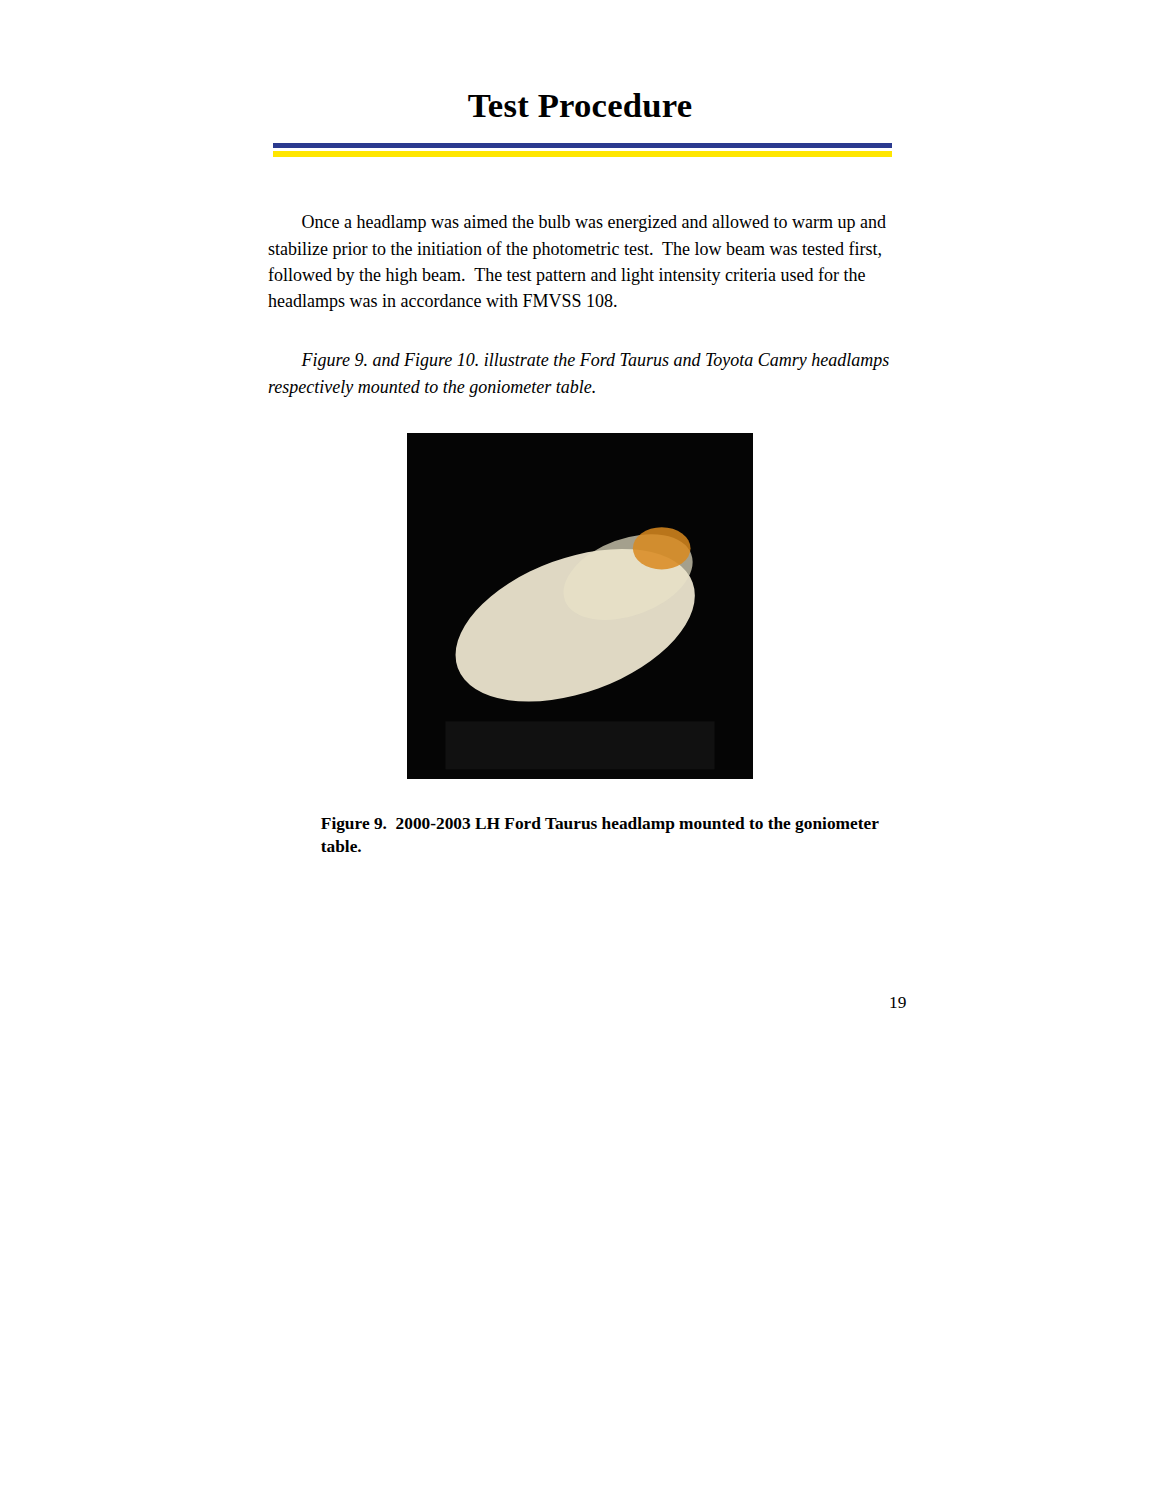Test Procedure
Once a headlamp was aimed the bulb was energized and allowed to warm up and stabilize prior to the initiation of the photometric test. The low beam was tested first, followed by the high beam. The test pattern and light intensity criteria used for the headlamps was in accordance with FMVSS 108.
Figure 9. and Figure 10. illustrate the Ford Taurus and Toyota Camry headlamps respectively mounted to the goniometer table.
Figure 9. 2000-2003 LH Ford Taurus headlamp mounted to the goniometer table.
19